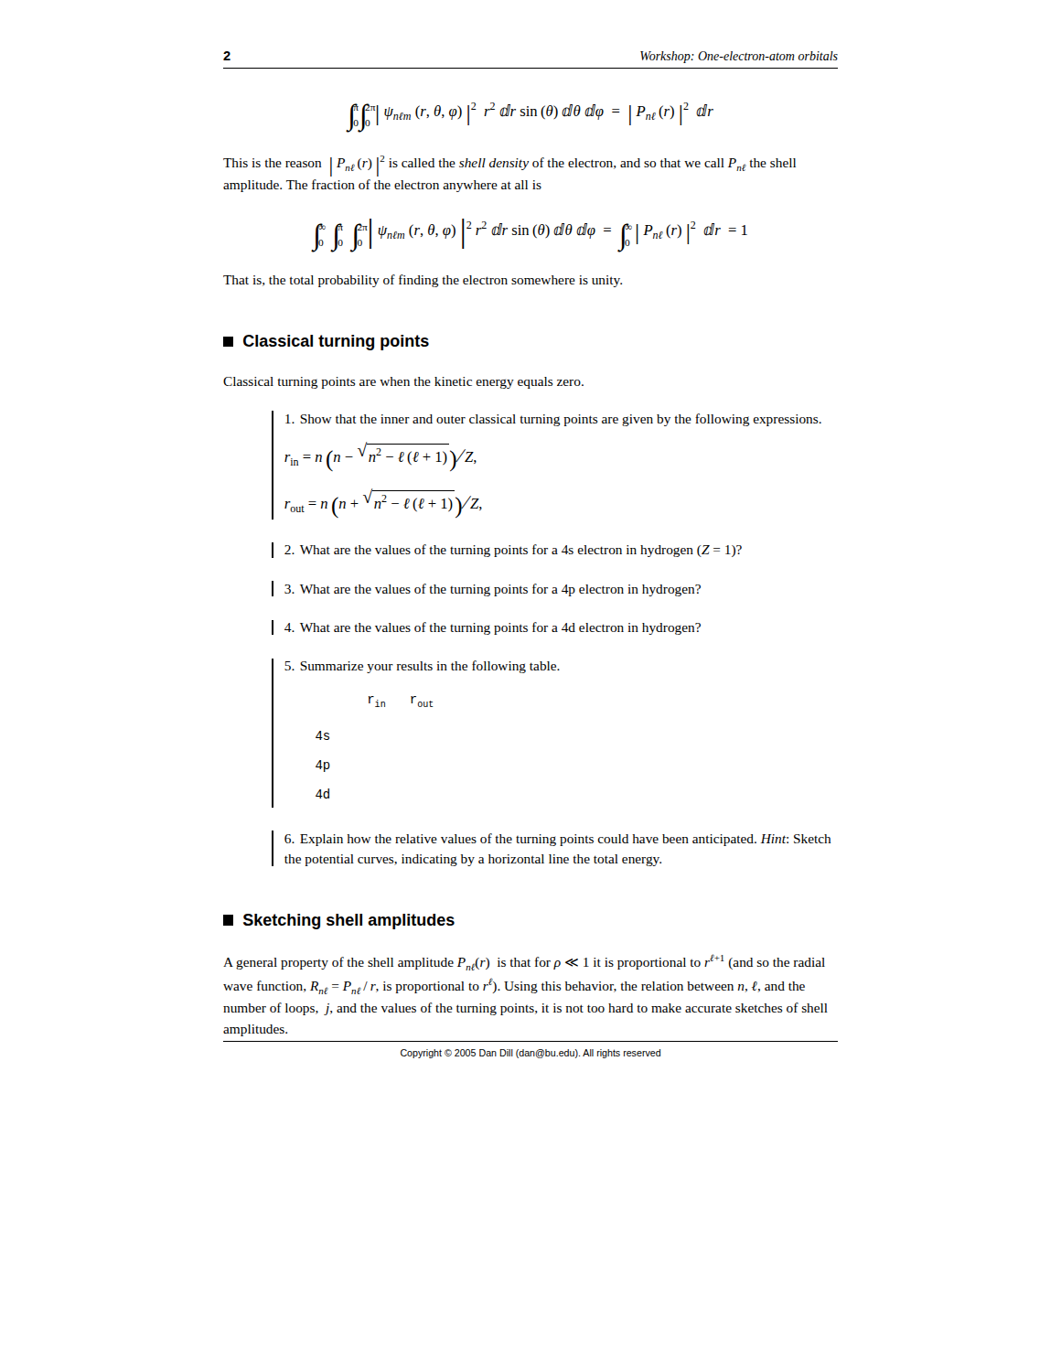2
Workshop: One-electron-atom orbitals
∫π 0 ∫2π 0 | ψnℓm (r, θ, φ) |2 r2 ⅆr sin (θ) ⅆθ ⅆφ = | Pnℓ (r) |2 ⅆr
This is the reason | Pnℓ (r) |2 is called the shell density of the electron, and so that we call Pnℓ the shell amplitude. The fraction of the electron anywhere at all is
∫∞0 ∫π 0 ∫2π 0 | ψnℓm (r, θ, φ) |2 r2 ⅆr sin (θ) ⅆθ ⅆφ = ∫∞0 | Pnℓ (r) |2 ⅆr = 1
That is, the total probability of finding the electron somewhere is unity.
Classical turning points
Classical turning points are when the kinetic energy equals zero.
1. Show that the inner and outer classical turning points are given by the following expressions.
rin = n (n − n2 − ℓ (ℓ + 1))∕Z,
rout = n (n + n2 − ℓ (ℓ + 1))∕Z,
2. What are the values of the turning points for a 4s electron in hydrogen (Z = 1)?
3. What are the values of the turning points for a 4p electron in hydrogen?
4. What are the values of the turning points for a 4d electron in hydrogen?
5. Summarize your results in the following table.
| | r in | r out |
| --- | --- | --- |
| 4s | | |
| 4p | | |
| 4d | | |
6. Explain how the relative values of the turning points could have been anticipated. Hint: Sketch the potential curves, indicating by a horizontal line the total energy.
Sketching shell amplitudes
A general property of the shell amplitude Pnℓ(r) is that for ρ ≪ 1 it is proportional to rℓ+1 (and so the radial wave function, Rnℓ = Pnℓ / r, is proportional to rℓ). Using this behavior, the relation between n, ℓ, and the number of loops, j, and the values of the turning points, it is not too hard to make accurate sketches of shell amplitudes.
Copyright © 2005 Dan Dill (dan@bu.edu). All rights reserved